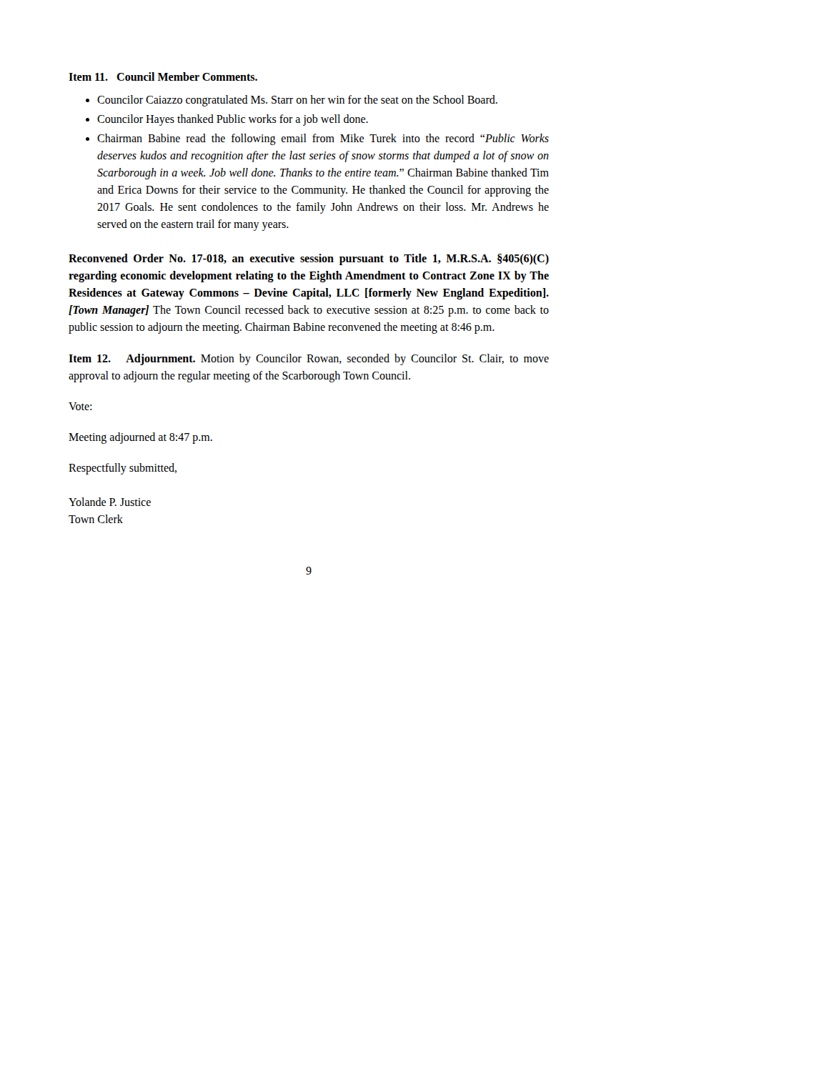Item 11. Council Member Comments.
Councilor Caiazzo congratulated Ms. Starr on her win for the seat on the School Board.
Councilor Hayes thanked Public works for a job well done.
Chairman Babine read the following email from Mike Turek into the record “Public Works deserves kudos and recognition after the last series of snow storms that dumped a lot of snow on Scarborough in a week. Job well done. Thanks to the entire team.” Chairman Babine thanked Tim and Erica Downs for their service to the Community. He thanked the Council for approving the 2017 Goals. He sent condolences to the family John Andrews on their loss. Mr. Andrews he served on the eastern trail for many years.
Reconvened Order No. 17-018, an executive session pursuant to Title 1, M.R.S.A. §405(6)(C) regarding economic development relating to the Eighth Amendment to Contract Zone IX by The Residences at Gateway Commons – Devine Capital, LLC [formerly New England Expedition]. [Town Manager] The Town Council recessed back to executive session at 8:25 p.m. to come back to public session to adjourn the meeting. Chairman Babine reconvened the meeting at 8:46 p.m.
Item 12. Adjournment. Motion by Councilor Rowan, seconded by Councilor St. Clair, to move approval to adjourn the regular meeting of the Scarborough Town Council.
Vote:
Meeting adjourned at 8:47 p.m.
Respectfully submitted,
Yolande P. Justice
Town Clerk
9